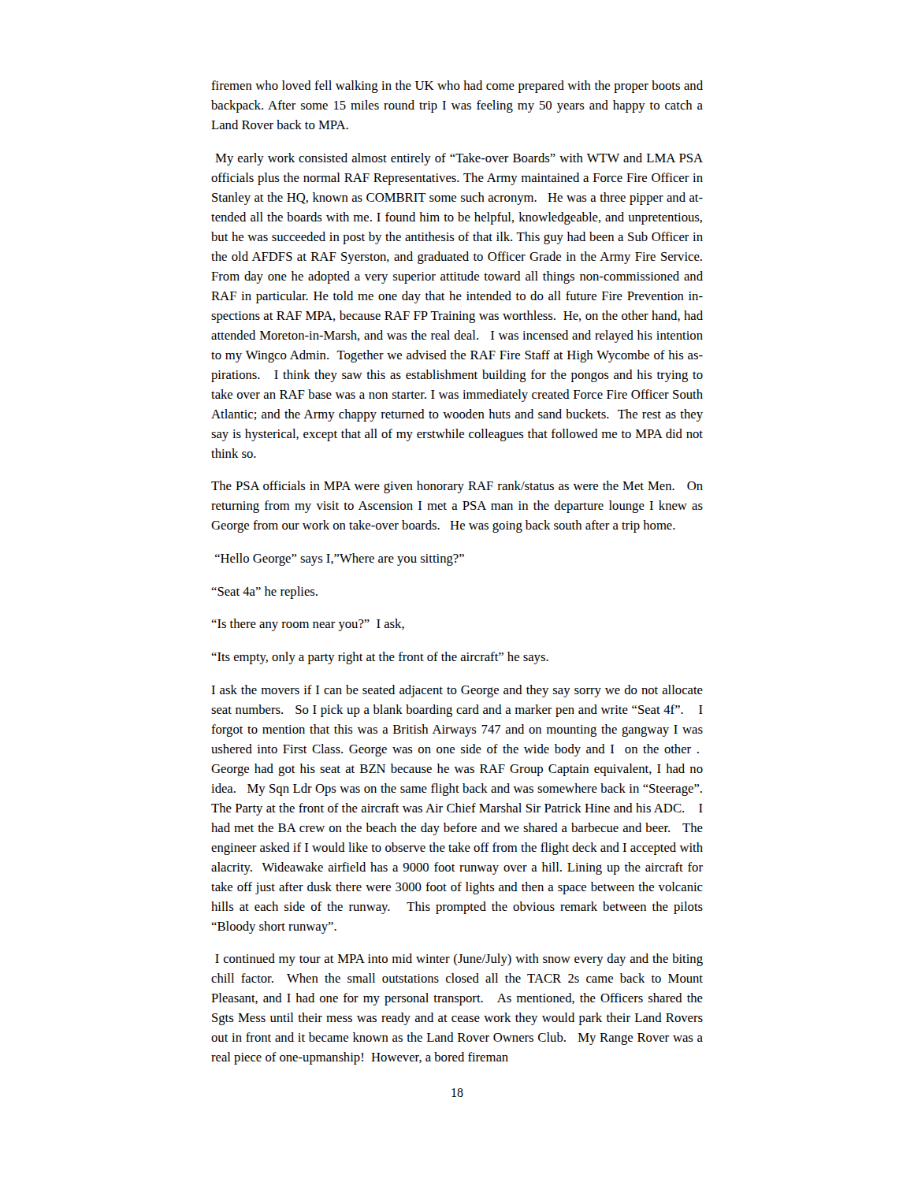firemen who loved fell walking in the UK who had come prepared with the proper boots and backpack. After some 15 miles round trip I was feeling my 50 years and happy to catch a Land Rover back to MPA.
My early work consisted almost entirely of “Take-over Boards” with WTW and LMA PSA officials plus the normal RAF Representatives. The Army maintained a Force Fire Officer in Stanley at the HQ, known as COMBRIT some such acronym. He was a three pipper and attended all the boards with me. I found him to be helpful, knowledgeable, and unpretentious, but he was succeeded in post by the antithesis of that ilk. This guy had been a Sub Officer in the old AFDFS at RAF Syerston, and graduated to Officer Grade in the Army Fire Service. From day one he adopted a very superior attitude toward all things non-commissioned and RAF in particular. He told me one day that he intended to do all future Fire Prevention inspections at RAF MPA, because RAF FP Training was worthless. He, on the other hand, had attended Moreton-in-Marsh, and was the real deal. I was incensed and relayed his intention to my Wingco Admin. Together we advised the RAF Fire Staff at High Wycombe of his aspirations. I think they saw this as establishment building for the pongos and his trying to take over an RAF base was a non starter. I was immediately created Force Fire Officer South Atlantic; and the Army chappy returned to wooden huts and sand buckets. The rest as they say is hysterical, except that all of my erstwhile colleagues that followed me to MPA did not think so.
The PSA officials in MPA were given honorary RAF rank/status as were the Met Men. On returning from my visit to Ascension I met a PSA man in the departure lounge I knew as George from our work on take-over boards. He was going back south after a trip home.
“Hello George” says I,”Where are you sitting?”
“Seat 4a” he replies.
“Is there any room near you?” I ask,
“Its empty, only a party right at the front of the aircraft” he says.
I ask the movers if I can be seated adjacent to George and they say sorry we do not allocate seat numbers. So I pick up a blank boarding card and a marker pen and write “Seat 4f”. I forgot to mention that this was a British Airways 747 and on mounting the gangway I was ushered into First Class. George was on one side of the wide body and I on the other . George had got his seat at BZN because he was RAF Group Captain equivalent, I had no idea. My Sqn Ldr Ops was on the same flight back and was somewhere back in “Steerage”. The Party at the front of the aircraft was Air Chief Marshal Sir Patrick Hine and his ADC. I had met the BA crew on the beach the day before and we shared a barbecue and beer. The engineer asked if I would like to observe the take off from the flight deck and I accepted with alacrity. Wideawake airfield has a 9000 foot runway over a hill. Lining up the aircraft for take off just after dusk there were 3000 foot of lights and then a space between the volcanic hills at each side of the runway. This prompted the obvious remark between the pilots “Bloody short runway”.
I continued my tour at MPA into mid winter (June/July) with snow every day and the biting chill factor. When the small outstations closed all the TACR 2s came back to Mount Pleasant, and I had one for my personal transport. As mentioned, the Officers shared the Sgts Mess until their mess was ready and at cease work they would park their Land Rovers out in front and it became known as the Land Rover Owners Club. My Range Rover was a real piece of one-upmanship! However, a bored fireman
18